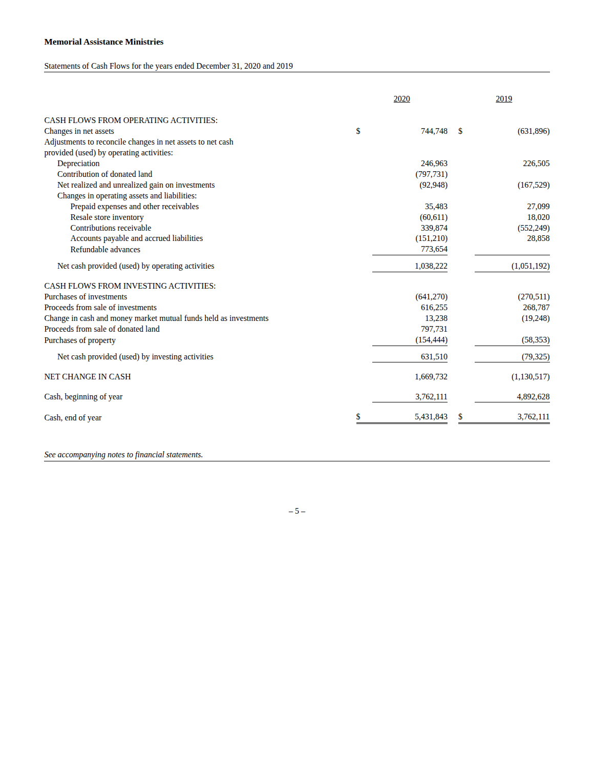Memorial Assistance Ministries
Statements of Cash Flows for the years ended December 31, 2020 and 2019
| | 2020 | | 2019 |
| --- | --- | --- | --- |
| Cash flows from operating activities: | | | | | |
| Changes in net assets | $ | 744,748 | | $ | (631,896) |
| Adjustments to reconcile changes in net assets to net cash | | | | | |
| provided (used) by operating activities: | | | | | |
| Depreciation | | 246,963 | | | 226,505 |
| Contribution of donated land | | (797,731) | | | |
| Net realized and unrealized gain on investments | | (92,948) | | | (167,529) |
| Changes in operating assets and liabilities: | | | | | |
| Prepaid expenses and other receivables | | 35,483 | | | 27,099 |
| Resale store inventory | | (60,611) | | | 18,020 |
| Contributions receivable | | 339,874 | | | (552,249) |
| Accounts payable and accrued liabilities | | (151,210) | | | 28,858 |
| Refundable advances | | 773,654 | | | |
| Net cash provided (used) by operating activities | | 1,038,222 | | | (1,051,192) |
| Cash flows from investing activities: | | | | | |
| Purchases of investments | | (641,270) | | | (270,511) |
| Proceeds from sale of investments | | 616,255 | | | 268,787 |
| Change in cash and money market mutual funds held as investments | | 13,238 | | | (19,248) |
| Proceeds from sale of donated land | | 797,731 | | | |
| Purchases of property | | (154,444) | | | (58,353) |
| Net cash provided (used) by investing activities | | 631,510 | | | (79,325) |
| Net change in cash | | 1,669,732 | | | (1,130,517) |
| Cash, beginning of year | | 3,762,111 | | | 4,892,628 |
| Cash, end of year | $ | 5,431,843 | | $ | 3,762,111 |
See accompanying notes to financial statements.
– 5 –